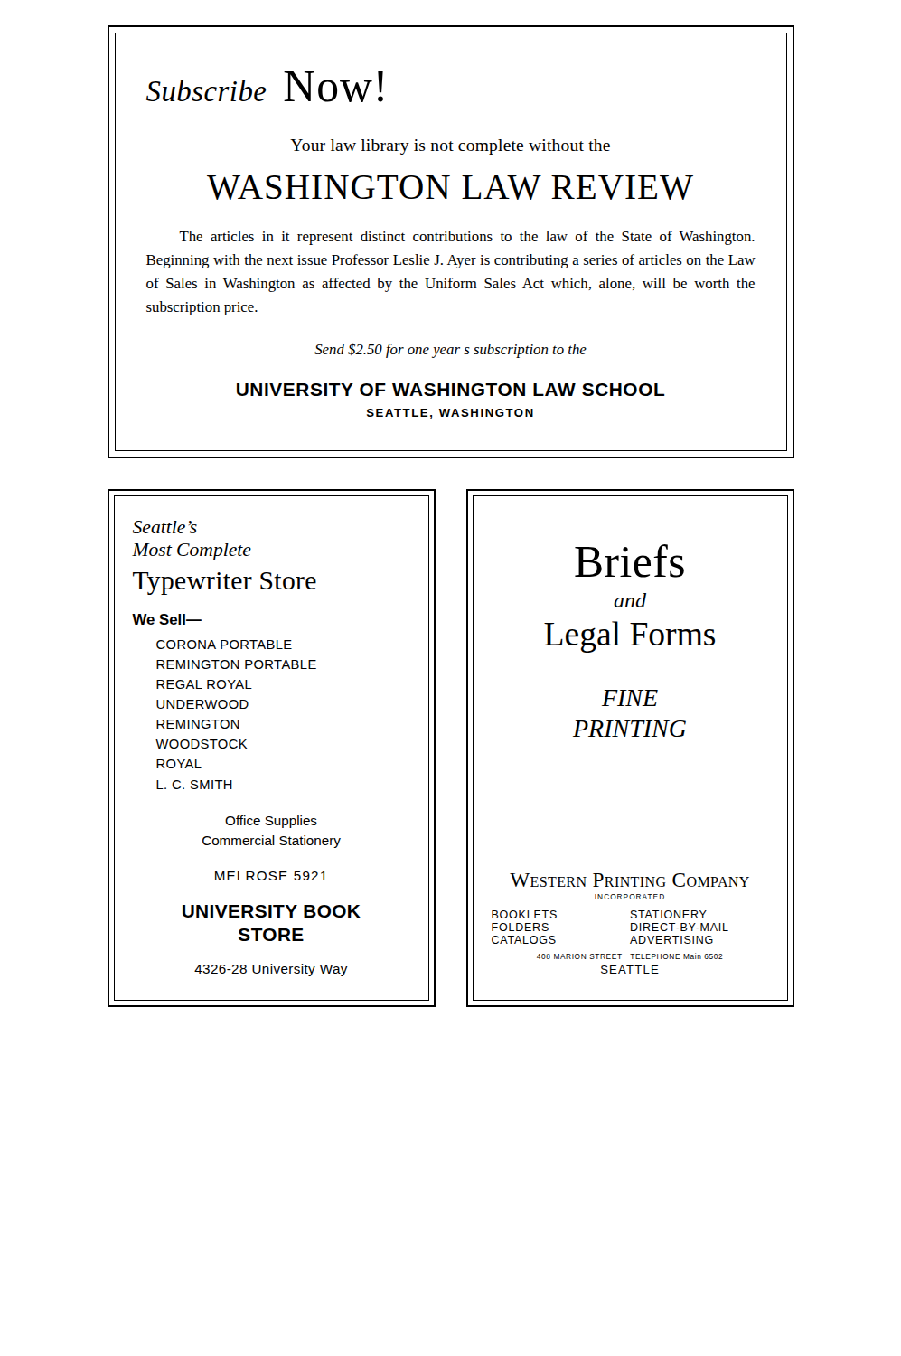Subscribe Now!
Your law library is not complete without the
WASHINGTON LAW REVIEW
The articles in it represent distinct contributions to the law of the State of Washington. Beginning with the next issue Professor Leslie J. Ayer is contributing a series of articles on the Law of Sales in Washington as affected by the Uniform Sales Act which, alone, will be worth the subscription price.
Send $2.50 for one year s subscription to the
UNIVERSITY OF WASHINGTON LAW SCHOOL
SEATTLE, WASHINGTON
Seattle’s
Most Complete
Typewriter Store
We Sell—
CORONA PORTABLE
REMINGTON PORTABLE
REGAL ROYAL
UNDERWOOD
REMINGTON
WOODSTOCK
ROYAL
L. C. SMITH
Office Supplies
Commercial Stationery
MELROSE 5921
UNIVERSITY BOOK
STORE
4326-28 University Way
Briefs
and
Legal Forms
FINE
PRINTING
Western Printing Company
INCORPORATED
| BOOKLETS | STATIONERY |
| FOLDERS | DIRECT-BY-MAIL |
| CATALOGS | ADVERTISING |
408 MARION STREET TELEPHONE Main 6502
SEATTLE